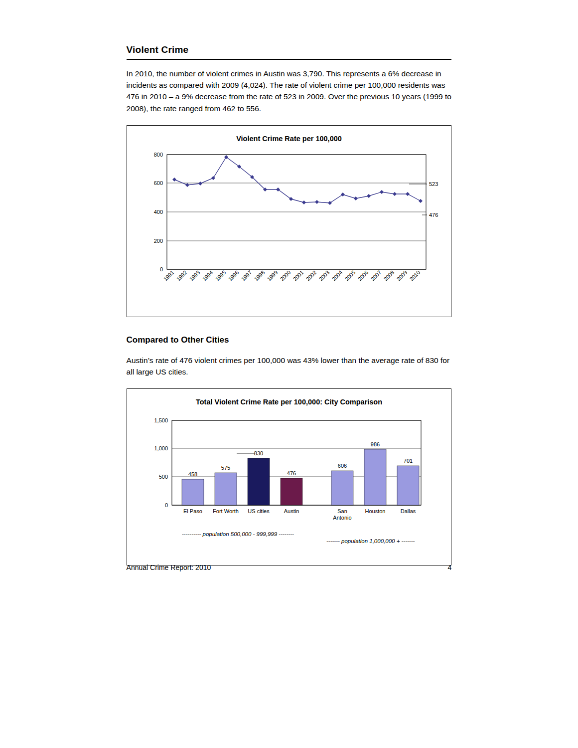Violent Crime
In 2010, the number of violent crimes in Austin was 3,790. This represents a 6% decrease in incidents as compared with 2009 (4,024). The rate of violent crime per 100,000 residents was 476 in 2010 – a 9% decrease from the rate of 523 in 2009. Over the previous 10 years (1999 to 2008), the rate ranged from 462 to 556.
Violent Crime Rate per 100,000
0 200 400 600 800 523 476 1991 1992 1993 1994 1995 1996 1997 1998 1999 2000 2001 2002 2003 2004 2005 2006 2007 2008 2009 2010
Compared to Other Cities
Austin’s rate of 476 violent crimes per 100,000 was 43% lower than the average rate of 830 for all large US cities.
Total Violent Crime Rate per 100,000: City Comparison
0 500 1,000 1,500 458 575 830 476 606 986 701 El Paso Fort Worth US cities Austin San Antonio Houston Dallas ---------- population 500,000 - 999,999 -------- ------- population 1,000,000 + -------
Annual Crime Report: 2010 4